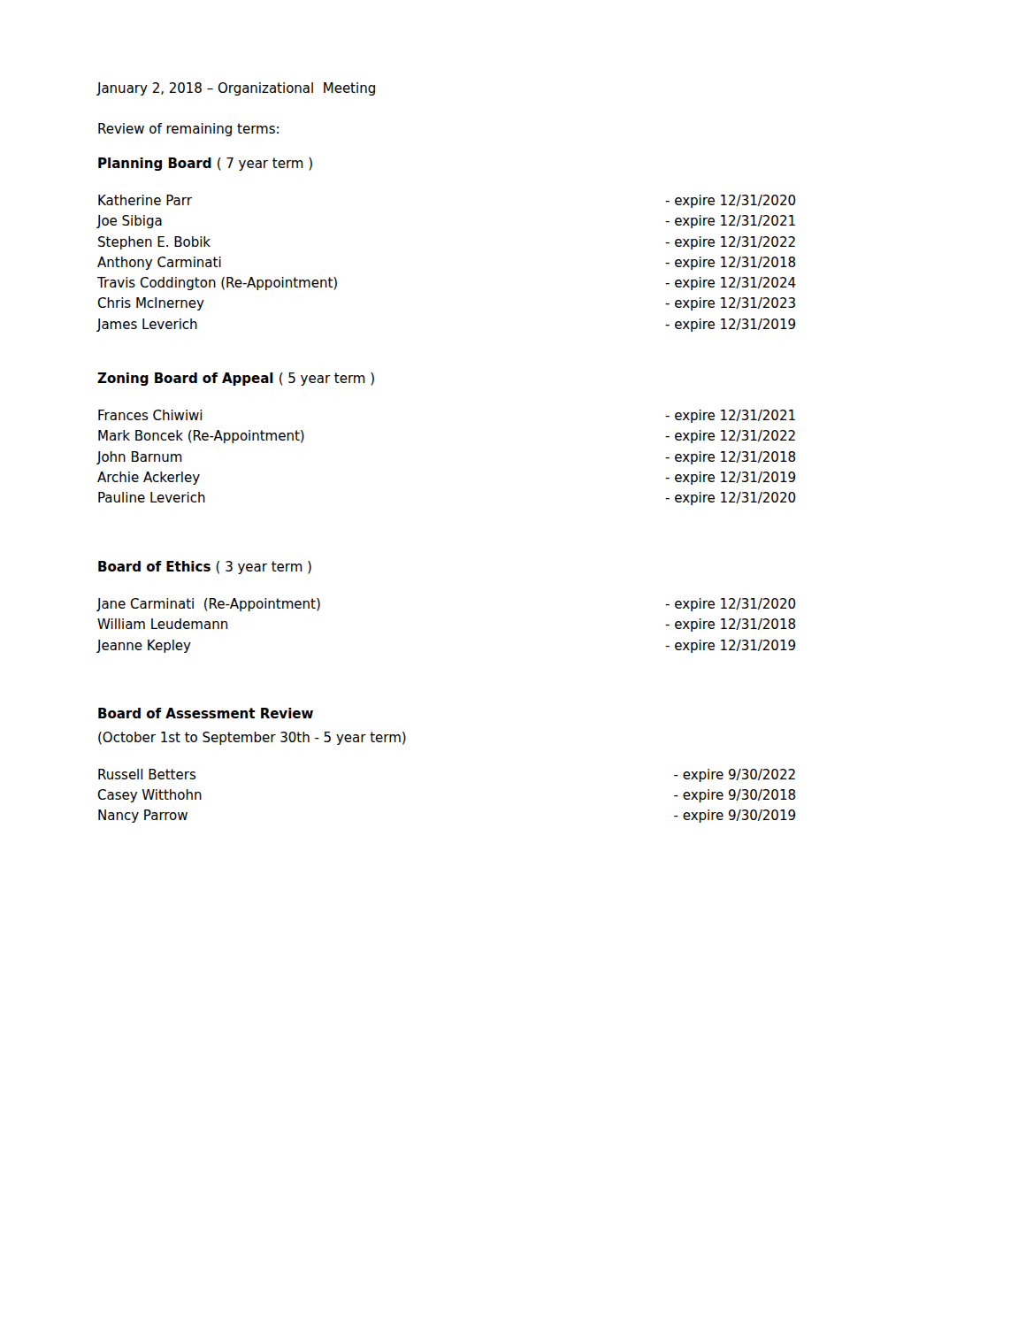January 2, 2018 – Organizational Meeting
Review of remaining terms:
Planning Board ( 7 year term )
| Katherine Parr | - expire 12/31/2020 |
| Joe Sibiga | - expire 12/31/2021 |
| Stephen E. Bobik | - expire 12/31/2022 |
| Anthony Carminati | - expire 12/31/2018 |
| Travis Coddington (Re-Appointment) | - expire 12/31/2024 |
| Chris McInerney | - expire 12/31/2023 |
| James Leverich | - expire 12/31/2019 |
Zoning Board of Appeal ( 5 year term )
| Frances Chiwiwi | - expire 12/31/2021 |
| Mark Boncek (Re-Appointment) | - expire 12/31/2022 |
| John Barnum | - expire 12/31/2018 |
| Archie Ackerley | - expire 12/31/2019 |
| Pauline Leverich | - expire 12/31/2020 |
Board of Ethics ( 3 year term )
| Jane Carminati (Re-Appointment) | - expire 12/31/2020 |
| William Leudemann | - expire 12/31/2018 |
| Jeanne Kepley | - expire 12/31/2019 |
Board of Assessment Review
(October 1st to September 30th - 5 year term)
| Russell Betters | - expire 9/30/2022 |
| Casey Witthohn | - expire 9/30/2018 |
| Nancy Parrow | - expire 9/30/2019 |